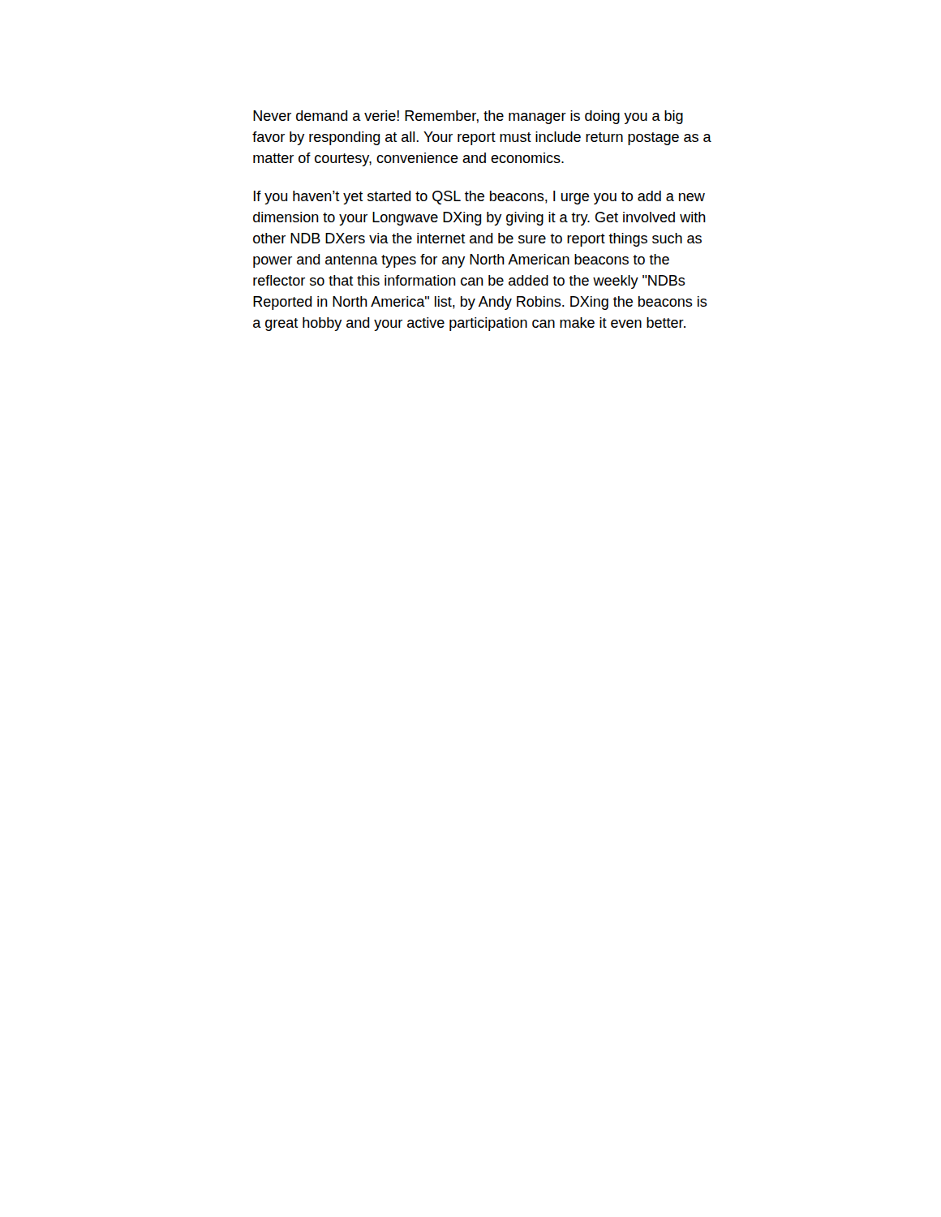Never demand a verie! Remember, the manager is doing you a big favor by responding at all. Your report must include return postage as a matter of courtesy, convenience and economics.
If you haven’t yet started to QSL the beacons, I urge you to add a new dimension to your Longwave DXing by giving it a try. Get involved with other NDB DXers via the internet and be sure to report things such as power and antenna types for any North American beacons to the reflector so that this information can be added to the weekly "NDBs Reported in North America" list, by Andy Robins. DXing the beacons is a great hobby and your active participation can make it even better.